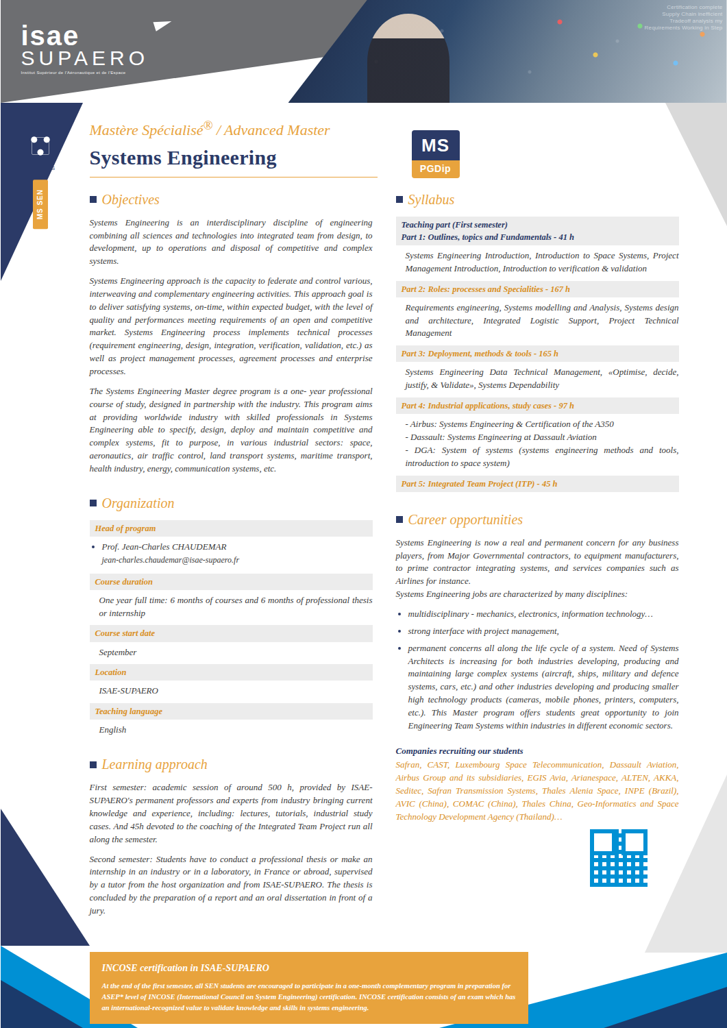Certification complete
Supply Chain inefficient
Tradeoff analysis my
Requirements Working in Step
isae
SUPAERO
Institut Supérieur de l'Aéronautique et de l'Espace
SYSTEMS
MS SEN
MS
PGDip
Mastère Spécialisé® / Advanced Master
Systems Engineering
Objectives
Systems Engineering is an interdisciplinary discipline of engineering combining all sciences and technologies into integrated team from design, to development, up to operations and disposal of competitive and complex systems.
Systems Engineering approach is the capacity to federate and control various, interweaving and complementary engineering activities. This approach goal is to deliver satisfying systems, on-time, within expected budget, with the level of quality and performances meeting requirements of an open and competitive market. Systems Engineering process implements technical processes (requirement engineering, design, integration, verification, validation, etc.) as well as project management processes, agreement processes and enterprise processes.
The Systems Engineering Master degree program is a one- year professional course of study, designed in partnership with the industry. This program aims at providing worldwide industry with skilled professionals in Systems Engineering able to specify, design, deploy and maintain competitive and complex systems, fit to purpose, in various industrial sectors: space, aeronautics, air traffic control, land transport systems, maritime transport, health industry, energy, communication systems, etc.
Organization
Head of program
Prof. Jean-Charles CHAUDEMAR
jean-charles.chaudemar@isae-supaero.fr
Course duration
One year full time: 6 months of courses and 6 months of professional thesis or internship
Course start date
September
Location
ISAE-SUPAERO
Teaching language
English
Learning approach
First semester: academic session of around 500 h, provided by ISAE-SUPAERO's permanent professors and experts from industry bringing current knowledge and experience, including: lectures, tutorials, industrial study cases. And 45h devoted to the coaching of the Integrated Team Project run all along the semester.
Second semester: Students have to conduct a professional thesis or make an internship in an industry or in a laboratory, in France or abroad, supervised by a tutor from the host organization and from ISAE-SUPAERO. The thesis is concluded by the preparation of a report and an oral dissertation in front of a jury.
Syllabus
Teaching part (First semester)
Part 1: Outlines, topics and Fundamentals - 41 h
Systems Engineering Introduction, Introduction to Space Systems, Project Management Introduction, Introduction to verification & validation
Part 2: Roles: processes and Specialities - 167 h
Requirements engineering, Systems modelling and Analysis, Systems design and architecture, Integrated Logistic Support, Project Technical Management
Part 3: Deployment, methods & tools - 165 h
Systems Engineering Data Technical Management, «Optimise, decide, justify, & Validate», Systems Dependability
Part 4: Industrial applications, study cases - 97 h
- Airbus: Systems Engineering & Certification of the A350
- Dassault: Systems Engineering at Dassault Aviation
- DGA: System of systems (systems engineering methods and tools, introduction to space system)
Part 5: Integrated Team Project (ITP) - 45 h
Career opportunities
Systems Engineering is now a real and permanent concern for any business players, from Major Governmental contractors, to equipment manufacturers, to prime contractor integrating systems, and services companies such as Airlines for instance.
Systems Engineering jobs are characterized by many disciplines:
multidisciplinary - mechanics, electronics, information technology…
strong interface with project management,
permanent concerns all along the life cycle of a system. Need of Systems Architects is increasing for both industries developing, producing and maintaining large complex systems (aircraft, ships, military and defence systems, cars, etc.) and other industries developing and producing smaller high technology products (cameras, mobile phones, printers, computers, etc.). This Master program offers students great opportunity to join Engineering Team Systems within industries in different economic sectors.
Companies recruiting our students
Safran, CAST, Luxembourg Space Telecommunication, Dassault Aviation, Airbus Group and its subsidiaries, EGIS Avia, Arianespace, ALTEN, AKKA, Seditec, Safran Transmission Systems, Thales Alenia Space, INPE (Brazil), AVIC (China), COMAC (China), Thales China, Geo-Informatics and Space Technology Development Agency (Thailand)…
INCOSE certification in ISAE-SUPAERO
At the end of the first semester, all SEN students are encouraged to participate in a one-month complementary program in preparation for ASEP* level of INCOSE (International Council on System Engineering) certification. INCOSE certification consists of an exam which has an international-recognized value to validate knowledge and skills in systems engineering.